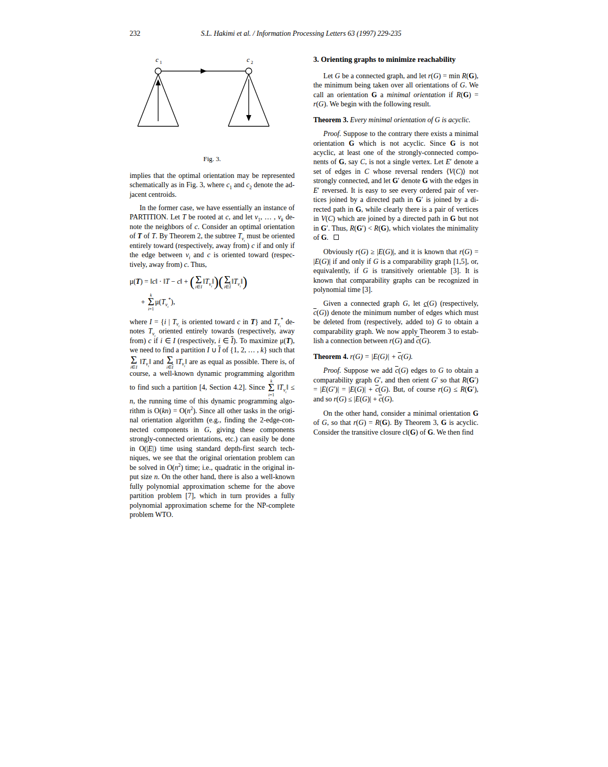232 S.L. Hakimi et al. / Information Processing Letters 63 (1997) 229-235
c 1 c 2
Fig. 3.
implies that the optimal orientation may be represented schematically as in Fig. 3, where c1 and c2 denote the adjacent centroids.
In the former case, we have essentially an instance of PARTITION. Let T be rooted at c, and let v1, … , vk denote the neighbors of c. Consider an optimal orientation of T of T. By Theorem 2, the subtree Tvi must be oriented entirely toward (respectively, away from) c if and only if the edge between vi and c is oriented toward (respectively, away from) c. Thus,
μ(T) = ‖c‖ · ‖T − c‖ + ( Σ i∈I ‖Tvi‖ ) ( Σ i∈I ‖Tvi‖ )
+ k Σ i=1 μ(Tvi*),
where I = {i | Tvi is oriented toward c in T} and Tvi* denotes Tvi oriented entirely towards (respectively, away from) c if i ∈ I (respectively, i ∈ I). To maximize μ(T), we need to find a partition I ∪ I of {1, 2, … , k} such that Σi∈I ‖Tvi‖ and Σi∈I ‖Tvi‖ are as equal as possible. There is, of course, a well-known dynamic programming algorithm to find such a partition [4, Section 4.2]. Since kΣi=1 ‖Tvi‖ ≤ n, the running time of this dynamic programming algorithm is O(kn) = O(n2). Since all other tasks in the original orientation algorithm (e.g., finding the 2-edge-connected components in G, giving these components strongly-connected orientations, etc.) can easily be done in O(|E|) time using standard depth-first search techniques, we see that the original orientation problem can be solved in O(n2) time; i.e., quadratic in the original input size n. On the other hand, there is also a well-known fully polynomial approximation scheme for the above partition problem [7], which in turn provides a fully polynomial approximation scheme for the NP-complete problem WTO.
3. Orienting graphs to minimize reachability
Let G be a connected graph, and let r(G) = min R(G), the minimum being taken over all orientations of G. We call an orientation G a minimal orientation if R(G) = r(G). We begin with the following result.
Theorem 3. Every minimal orientation of G is acyclic.
Proof. Suppose to the contrary there exists a minimal orientation G which is not acyclic. Since G is not acyclic, at least one of the strongly-connected components of G, say C, is not a single vertex. Let E′ denote a set of edges in C whose reversal renders ⟨V(C)⟩ not strongly connected, and let G′ denote G with the edges in E′ reversed. It is easy to see every ordered pair of vertices joined by a directed path in G′ is joined by a directed path in G, while clearly there is a pair of vertices in V(C) which are joined by a directed path in G but not in G′. Thus, R(G′) < R(G), which violates the minimality of G.
Obviously r(G) ≥ |E(G)|, and it is known that r(G) = |E(G)| if and only if G is a comparability graph [1,5], or, equivalently, if G is transitively orientable [3]. It is known that comparability graphs can be recognized in polynomial time [3].
Given a connected graph G, let c(G) (respectively, c(G)) denote the minimum number of edges which must be deleted from (respectively, added to) G to obtain a comparability graph. We now apply Theorem 3 to establish a connection between r(G) and c(G).
Theorem 4. r(G) = |E(G)| + c(G).
Proof. Suppose we add c(G) edges to G to obtain a comparability graph G′, and then orient G′ so that R(G′) = |E(G′)| = |E(G)| + c(G). But, of course r(G) ≤ R(G′), and so r(G) ≤ |E(G)| + c(G).
On the other hand, consider a minimal orientation G of G, so that r(G) = R(G). By Theorem 3, G is acyclic. Consider the transitive closure cl(G) of G. We then find